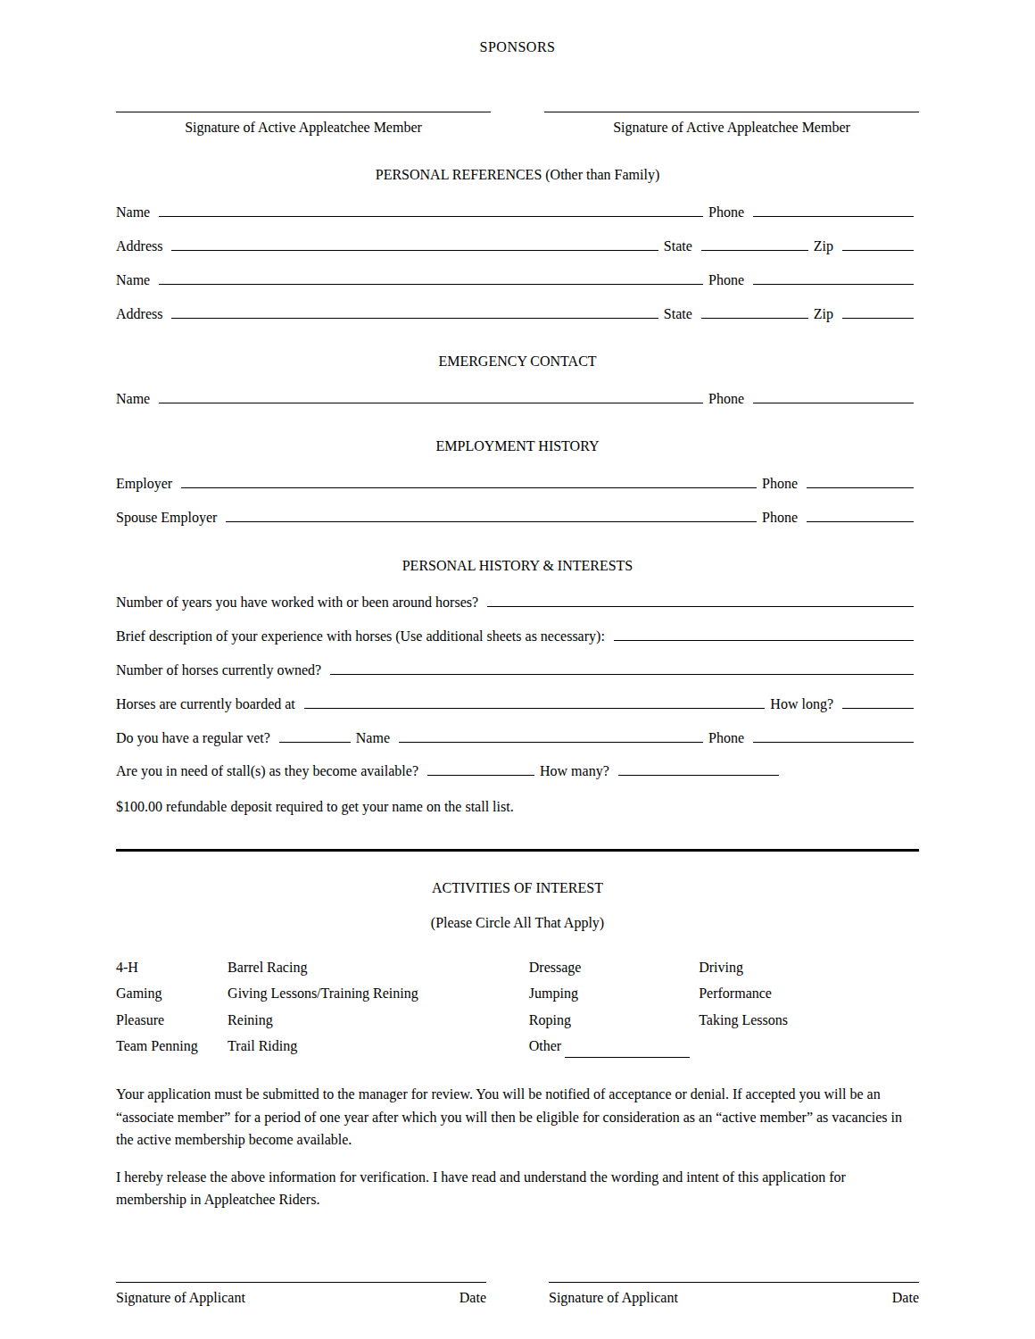SPONSORS
Signature of Active Appleatchee Member Signature of Active Appleatchee Member
PERSONAL REFERENCES (Other than Family)
Name Phone
Address State Zip
Name Phone
Address State Zip
EMERGENCY CONTACT
Name Phone
EMPLOYMENT HISTORY
Employer Phone
Spouse Employer Phone
PERSONAL HISTORY & INTERESTS
Number of years you have worked with or been around horses?
Brief description of your experience with horses (Use additional sheets as necessary):
Number of horses currently owned?
Horses are currently boarded at How long?
Do you have a regular vet? Name Phone
Are you in need of stall(s) as they become available? How many?
$100.00 refundable deposit required to get your name on the stall list.
ACTIVITIES OF INTEREST
(Please Circle All That Apply)
| 4-H | Barrel Racing | Dressage | Driving |
| Gaming | Giving Lessons/Training Reining | Jumping | Performance |
| Pleasure | Reining | Roping | Taking Lessons |
| Team Penning | Trail Riding | Other | |
Your application must be submitted to the manager for review. You will be notified of acceptance or denial. If accepted you will be an “associate member” for a period of one year after which you will then be eligible for consideration as an “active member” as vacancies in the active membership become available.
I hereby release the above information for verification. I have read and understand the wording and intent of this application for membership in Appleatchee Riders.
Signature of Applicant Date
Signature of Applicant Date